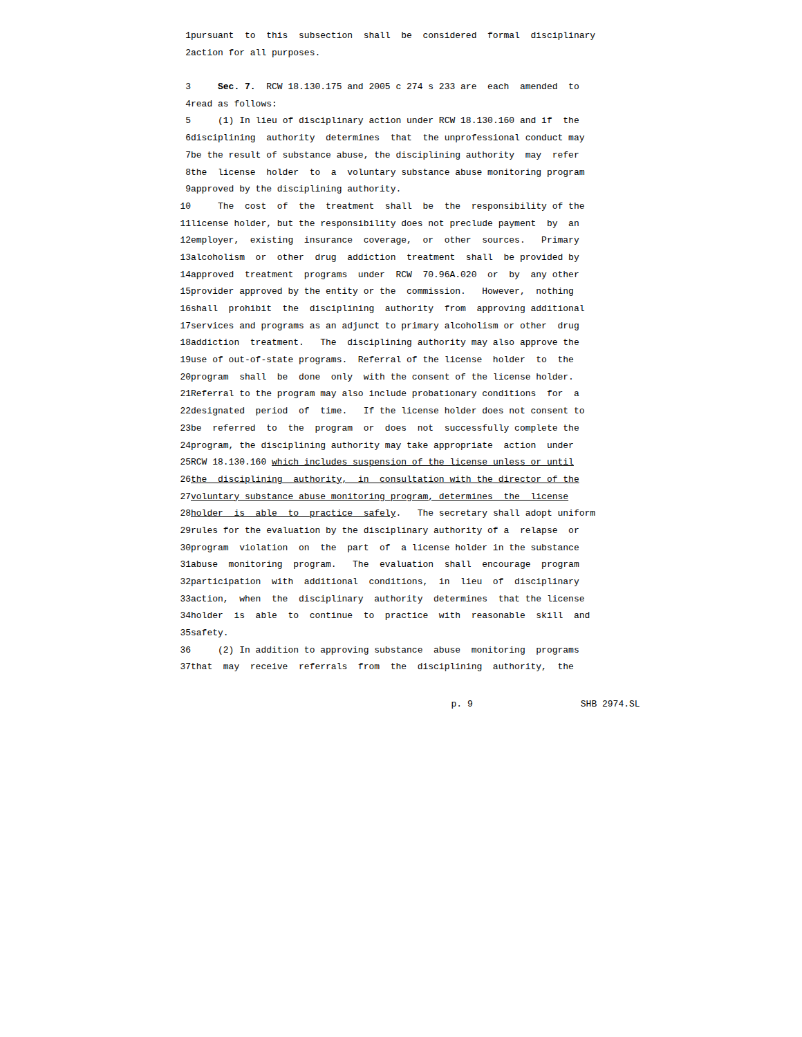| 1 | pursuant to this subsection shall be considered formal disciplinary |
| 2 | action for all purposes. |
| 3 | Sec. 7. RCW 18.130.175 and 2005 c 274 s 233 are each amended to |
| 4 | read as follows: |
| 5 | (1) In lieu of disciplinary action under RCW 18.130.160 and if the |
| 6 | disciplining authority determines that the unprofessional conduct may |
| 7 | be the result of substance abuse, the disciplining authority may refer |
| 8 | the license holder to a voluntary substance abuse monitoring program |
| 9 | approved by the disciplining authority. |
| 10 | The cost of the treatment shall be the responsibility of the |
| 11 | license holder, but the responsibility does not preclude payment by an |
| 12 | employer, existing insurance coverage, or other sources. Primary |
| 13 | alcoholism or other drug addiction treatment shall be provided by |
| 14 | approved treatment programs under RCW 70.96A.020 or by any other |
| 15 | provider approved by the entity or the commission. However, nothing |
| 16 | shall prohibit the disciplining authority from approving additional |
| 17 | services and programs as an adjunct to primary alcoholism or other drug |
| 18 | addiction treatment. The disciplining authority may also approve the |
| 19 | use of out-of-state programs. Referral of the license holder to the |
| 20 | program shall be done only with the consent of the license holder. |
| 21 | Referral to the program may also include probationary conditions for a |
| 22 | designated period of time. If the license holder does not consent to |
| 23 | be referred to the program or does not successfully complete the |
| 24 | program, the disciplining authority may take appropriate action under |
| 25 | RCW 18.130.160 which includes suspension of the license unless or until |
| 26 | the disciplining authority, in consultation with the director of the |
| 27 | voluntary substance abuse monitoring program, determines the license |
| 28 | holder is able to practice safely . The secretary shall adopt uniform |
| 29 | rules for the evaluation by the disciplinary authority of a relapse or |
| 30 | program violation on the part of a license holder in the substance |
| 31 | abuse monitoring program. The evaluation shall encourage program |
| 32 | participation with additional conditions, in lieu of disciplinary |
| 33 | action, when the disciplinary authority determines that the license |
| 34 | holder is able to continue to practice with reasonable skill and |
| 35 | safety. |
| 36 | (2) In addition to approving substance abuse monitoring programs |
| 37 | that may receive referrals from the disciplining authority, the |
p. 9 SHB 2974.SL